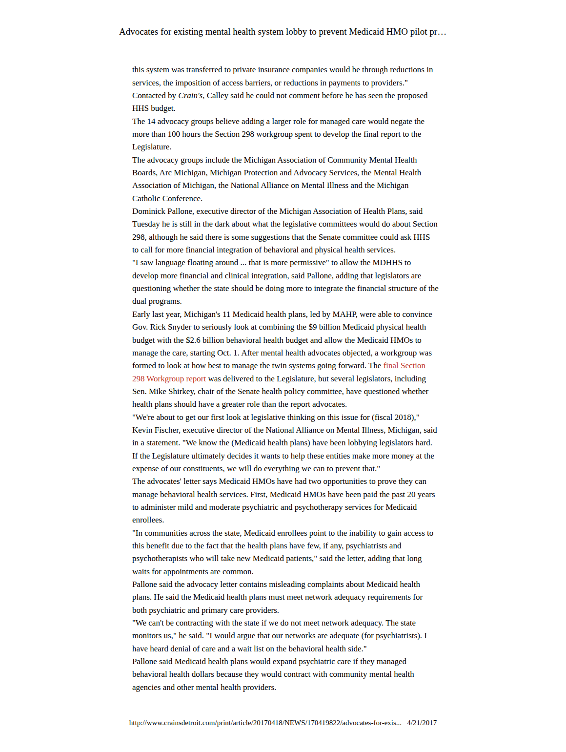Advocates for existing mental health system lobby to prevent Medicaid HMO pilot progra... Page 2 of 3
this system was transferred to private insurance companies would be through reductions in services, the imposition of access barriers, or reductions in payments to providers."
Contacted by Crain's, Calley said he could not comment before he has seen the proposed HHS budget.
The 14 advocacy groups believe adding a larger role for managed care would negate the more than 100 hours the Section 298 workgroup spent to develop the final report to the Legislature.
The advocacy groups include the Michigan Association of Community Mental Health Boards, Arc Michigan, Michigan Protection and Advocacy Services, the Mental Health Association of Michigan, the National Alliance on Mental Illness and the Michigan Catholic Conference.
Dominick Pallone, executive director of the Michigan Association of Health Plans, said Tuesday he is still in the dark about what the legislative committees would do about Section 298, although he said there is some suggestions that the Senate committee could ask HHS to call for more financial integration of behavioral and physical health services.
"I saw language floating around ... that is more permissive" to allow the MDHHS to develop more financial and clinical integration, said Pallone, adding that legislators are questioning whether the state should be doing more to integrate the financial structure of the dual programs.
Early last year, Michigan's 11 Medicaid health plans, led by MAHP, were able to convince Gov. Rick Snyder to seriously look at combining the $9 billion Medicaid physical health budget with the $2.6 billion behavioral health budget and allow the Medicaid HMOs to manage the care, starting Oct. 1. After mental health advocates objected, a workgroup was formed to look at how best to manage the twin systems going forward. The final Section 298 Workgroup report was delivered to the Legislature, but several legislators, including Sen. Mike Shirkey, chair of the Senate health policy committee, have questioned whether health plans should have a greater role than the report advocates.
"We're about to get our first look at legislative thinking on this issue for (fiscal 2018)," Kevin Fischer, executive director of the National Alliance on Mental Illness, Michigan, said in a statement. "We know the (Medicaid health plans) have been lobbying legislators hard. If the Legislature ultimately decides it wants to help these entities make more money at the expense of our constituents, we will do everything we can to prevent that."
The advocates' letter says Medicaid HMOs have had two opportunities to prove they can manage behavioral health services. First, Medicaid HMOs have been paid the past 20 years to administer mild and moderate psychiatric and psychotherapy services for Medicaid enrollees.
"In communities across the state, Medicaid enrollees point to the inability to gain access to this benefit due to the fact that the health plans have few, if any, psychiatrists and psychotherapists who will take new Medicaid patients," said the letter, adding that long waits for appointments are common.
Pallone said the advocacy letter contains misleading complaints about Medicaid health plans. He said the Medicaid health plans must meet network adequacy requirements for both psychiatric and primary care providers.
"We can't be contracting with the state if we do not meet network adequacy. The state monitors us," he said. "I would argue that our networks are adequate (for psychiatrists). I have heard denial of care and a wait list on the behavioral health side."
Pallone said Medicaid health plans would expand psychiatric care if they managed behavioral health dollars because they would contract with community mental health agencies and other mental health providers.
http://www.crainsdetroit.com/print/article/20170418/NEWS/170419822/advocates-for-exis... 4/21/2017